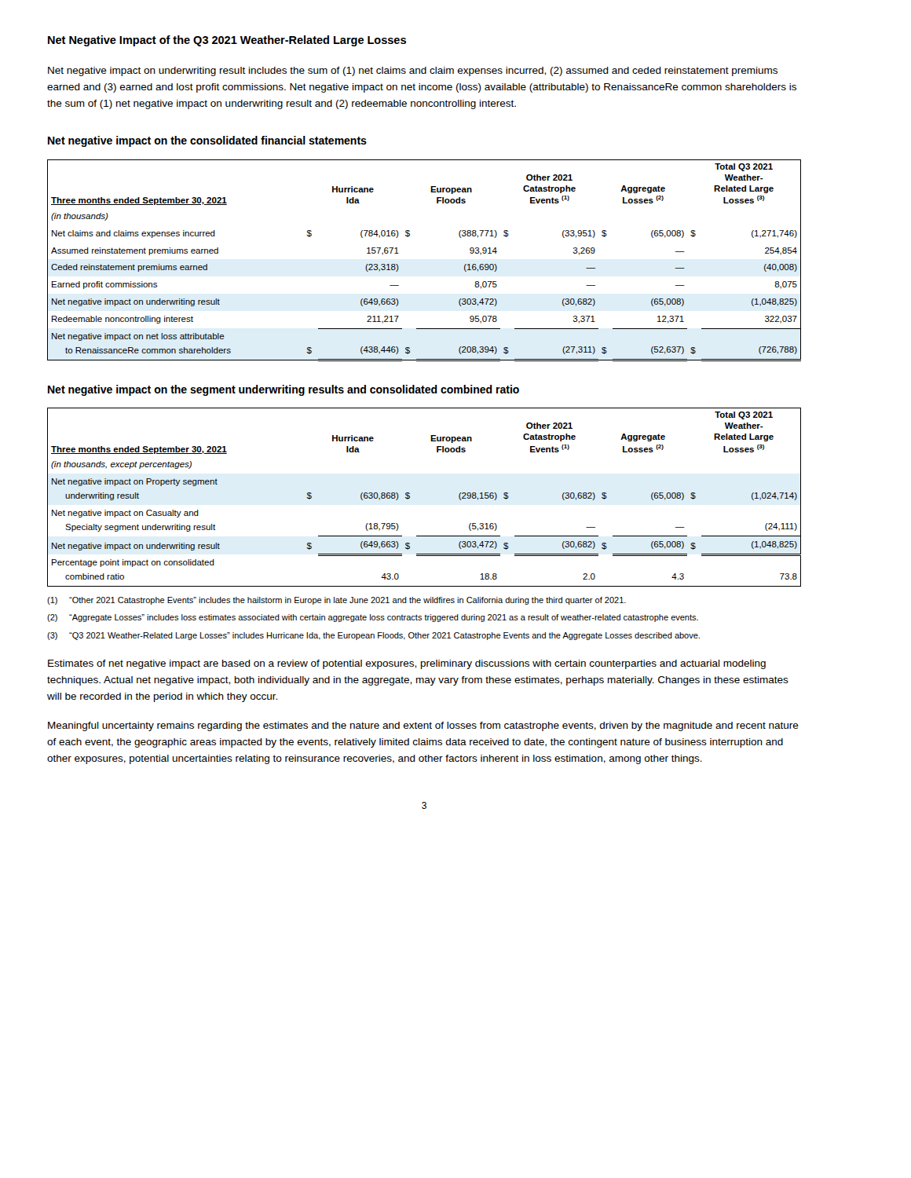Net Negative Impact of the Q3 2021 Weather-Related Large Losses
Net negative impact on underwriting result includes the sum of (1) net claims and claim expenses incurred, (2) assumed and ceded reinstatement premiums earned and (3) earned and lost profit commissions. Net negative impact on net income (loss) available (attributable) to RenaissanceRe common shareholders is the sum of (1) net negative impact on underwriting result and (2) redeemable noncontrolling interest.
Net negative impact on the consolidated financial statements
| Three months ended September 30, 2021 | Hurricane Ida | European Floods | Other 2021 Catastrophe Events (1) | Aggregate Losses (2) | Total Q3 2021 Weather- Related Large Losses (3) |
| --- | --- | --- | --- | --- | --- |
| (in thousands) | |
| Net claims and claims expenses incurred | $ | (784,016) | $ | (388,771) | $ | (33,951) | $ | (65,008) | $ | (1,271,746) |
| Assumed reinstatement premiums earned | | 157,671 | | 93,914 | | 3,269 | | — | | 254,854 |
| Ceded reinstatement premiums earned | | (23,318) | | (16,690) | | — | | — | | (40,008) |
| Earned profit commissions | | — | | 8,075 | | — | | — | | 8,075 |
| Net negative impact on underwriting result | | (649,663) | | (303,472) | | (30,682) | | (65,008) | | (1,048,825) |
| Redeemable noncontrolling interest | | 211,217 | | 95,078 | | 3,371 | | 12,371 | | 322,037 |
| Net negative impact on net loss attributable to RenaissanceRe common shareholders | $ | (438,446) | $ | (208,394) | $ | (27,311) | $ | (52,637) | $ | (726,788) |
Net negative impact on the segment underwriting results and consolidated combined ratio
| Three months ended September 30, 2021 | Hurricane Ida | European Floods | Other 2021 Catastrophe Events (1) | Aggregate Losses (2) | Total Q3 2021 Weather- Related Large Losses (3) |
| --- | --- | --- | --- | --- | --- |
| (in thousands, except percentages) | |
| Net negative impact on Property segment underwriting result | $ | (630,868) | $ | (298,156) | $ | (30,682) | $ | (65,008) | $ | (1,024,714) |
| Net negative impact on Casualty and Specialty segment underwriting result | | (18,795) | | (5,316) | | — | | — | | (24,111) |
| Net negative impact on underwriting result | $ | (649,663) | $ | (303,472) | $ | (30,682) | $ | (65,008) | $ | (1,048,825) |
| Percentage point impact on consolidated combined ratio | | 43.0 | | 18.8 | | 2.0 | | 4.3 | | 73.8 |
(1)“Other 2021 Catastrophe Events” includes the hailstorm in Europe in late June 2021 and the wildfires in California during the third quarter of 2021.
(2)“Aggregate Losses” includes loss estimates associated with certain aggregate loss contracts triggered during 2021 as a result of weather-related catastrophe events.
(3)“Q3 2021 Weather-Related Large Losses” includes Hurricane Ida, the European Floods, Other 2021 Catastrophe Events and the Aggregate Losses described above.
Estimates of net negative impact are based on a review of potential exposures, preliminary discussions with certain counterparties and actuarial modeling techniques. Actual net negative impact, both individually and in the aggregate, may vary from these estimates, perhaps materially. Changes in these estimates will be recorded in the period in which they occur.
Meaningful uncertainty remains regarding the estimates and the nature and extent of losses from catastrophe events, driven by the magnitude and recent nature of each event, the geographic areas impacted by the events, relatively limited claims data received to date, the contingent nature of business interruption and other exposures, potential uncertainties relating to reinsurance recoveries, and other factors inherent in loss estimation, among other things.
3